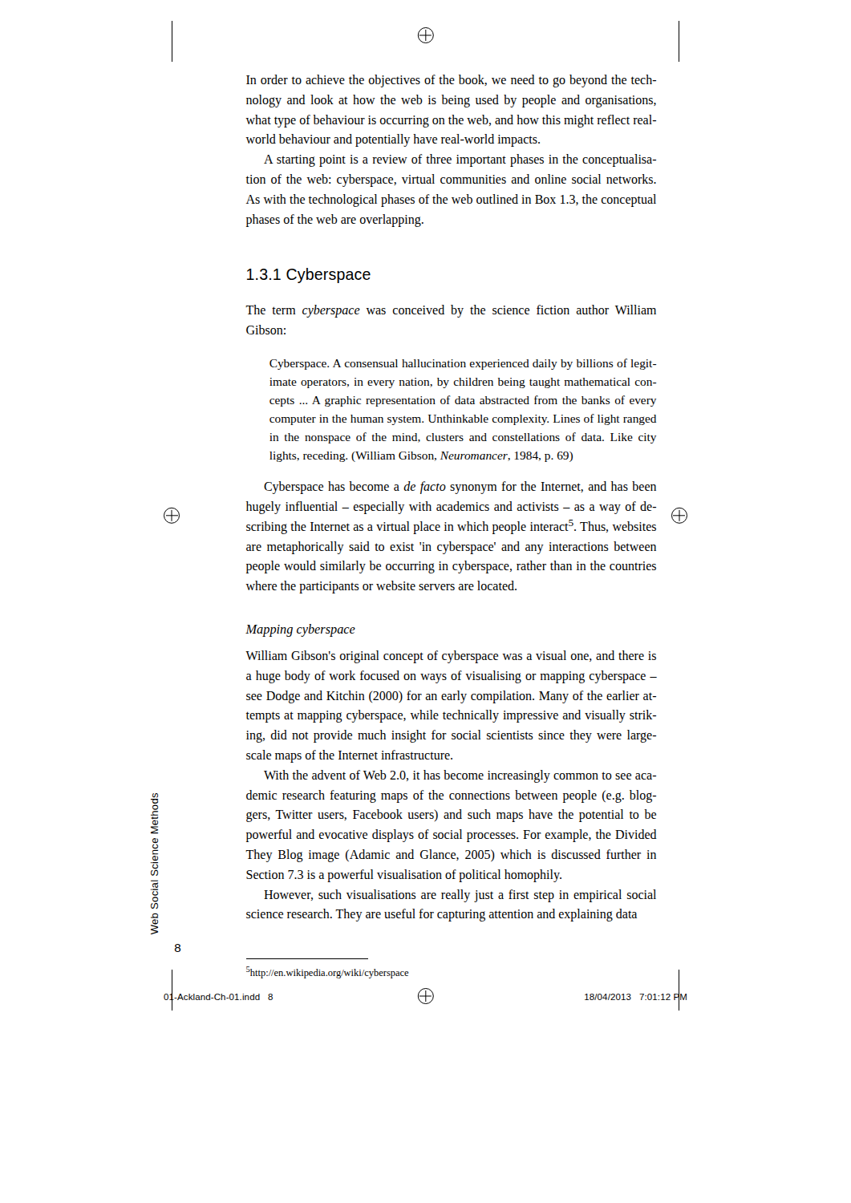Web Social Science Methods
8
In order to achieve the objectives of the book, we need to go beyond the technology and look at how the web is being used by people and organisations, what type of behaviour is occurring on the web, and how this might reflect real-world behaviour and potentially have real-world impacts.
A starting point is a review of three important phases in the conceptualisation of the web: cyberspace, virtual communities and online social networks. As with the technological phases of the web outlined in Box 1.3, the conceptual phases of the web are overlapping.
1.3.1 Cyberspace
The term cyberspace was conceived by the science fiction author William Gibson:
Cyberspace. A consensual hallucination experienced daily by billions of legitimate operators, in every nation, by children being taught mathematical concepts ... A graphic representation of data abstracted from the banks of every computer in the human system. Unthinkable complexity. Lines of light ranged in the nonspace of the mind, clusters and constellations of data. Like city lights, receding. (William Gibson, Neuromancer, 1984, p. 69)
Cyberspace has become a de facto synonym for the Internet, and has been hugely influential – especially with academics and activists – as a way of describing the Internet as a virtual place in which people interact5. Thus, websites are metaphorically said to exist 'in cyberspace' and any interactions between people would similarly be occurring in cyberspace, rather than in the countries where the participants or website servers are located.
Mapping cyberspace
William Gibson's original concept of cyberspace was a visual one, and there is a huge body of work focused on ways of visualising or mapping cyberspace – see Dodge and Kitchin (2000) for an early compilation. Many of the earlier attempts at mapping cyberspace, while technically impressive and visually striking, did not provide much insight for social scientists since they were large-scale maps of the Internet infrastructure.
With the advent of Web 2.0, it has become increasingly common to see academic research featuring maps of the connections between people (e.g. bloggers, Twitter users, Facebook users) and such maps have the potential to be powerful and evocative displays of social processes. For example, the Divided They Blog image (Adamic and Glance, 2005) which is discussed further in Section 7.3 is a powerful visualisation of political homophily.
However, such visualisations are really just a first step in empirical social science research. They are useful for capturing attention and explaining data
5http://en.wikipedia.org/wiki/cyberspace
01-Ackland-Ch-01.indd 8 18/04/2013 7:01:12 PM